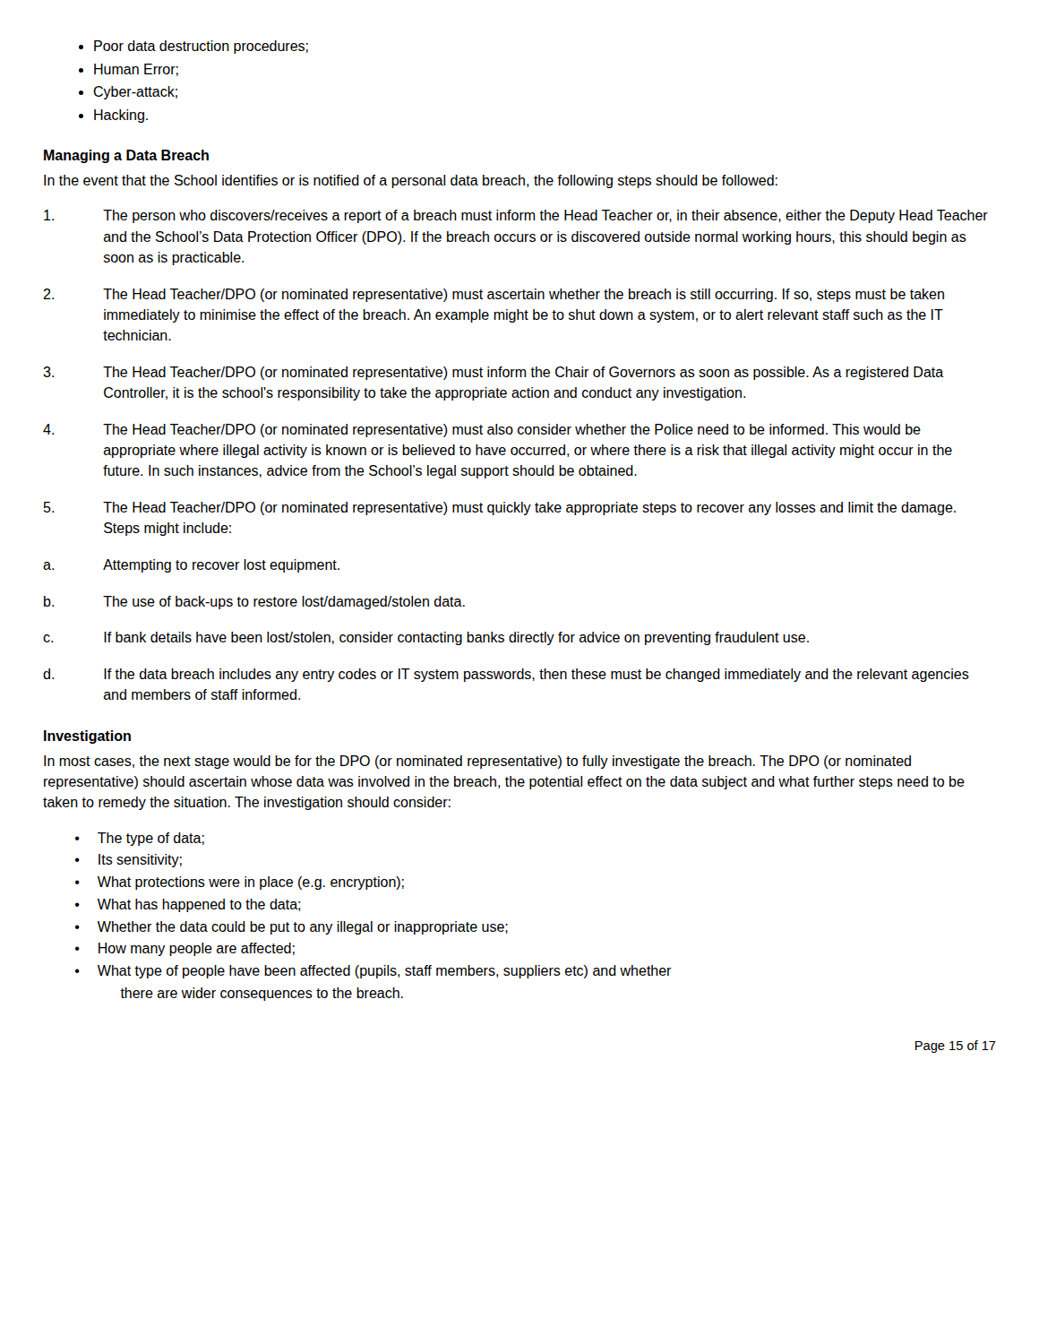Poor data destruction procedures;
Human Error;
Cyber-attack;
Hacking.
Managing a Data Breach
In the event that the School identifies or is notified of a personal data breach, the following steps should be followed:
1. The person who discovers/receives a report of a breach must inform the Head Teacher or, in their absence, either the Deputy Head Teacher and the School’s Data Protection Officer (DPO). If the breach occurs or is discovered outside normal working hours, this should begin as soon as is practicable.
2. The Head Teacher/DPO (or nominated representative) must ascertain whether the breach is still occurring. If so, steps must be taken immediately to minimise the effect of the breach. An example might be to shut down a system, or to alert relevant staff such as the IT technician.
3. The Head Teacher/DPO (or nominated representative) must inform the Chair of Governors as soon as possible. As a registered Data Controller, it is the school's responsibility to take the appropriate action and conduct any investigation.
4. The Head Teacher/DPO (or nominated representative) must also consider whether the Police need to be informed. This would be appropriate where illegal activity is known or is believed to have occurred, or where there is a risk that illegal activity might occur in the future. In such instances, advice from the School’s legal support should be obtained.
5. The Head Teacher/DPO (or nominated representative) must quickly take appropriate steps to recover any losses and limit the damage. Steps might include:
a. Attempting to recover lost equipment.
b. The use of back-ups to restore lost/damaged/stolen data.
c. If bank details have been lost/stolen, consider contacting banks directly for advice on preventing fraudulent use.
d. If the data breach includes any entry codes or IT system passwords, then these must be changed immediately and the relevant agencies and members of staff informed.
Investigation
In most cases, the next stage would be for the DPO (or nominated representative) to fully investigate the breach. The DPO (or nominated representative) should ascertain whose data was involved in the breach, the potential effect on the data subject and what further steps need to be taken to remedy the situation. The investigation should consider:
The type of data;
Its sensitivity;
What protections were in place (e.g. encryption);
What has happened to the data;
Whether the data could be put to any illegal or inappropriate use;
How many people are affected;
What type of people have been affected (pupils, staff members, suppliers etc) and whether
there are wider consequences to the breach.
Page 15 of 17